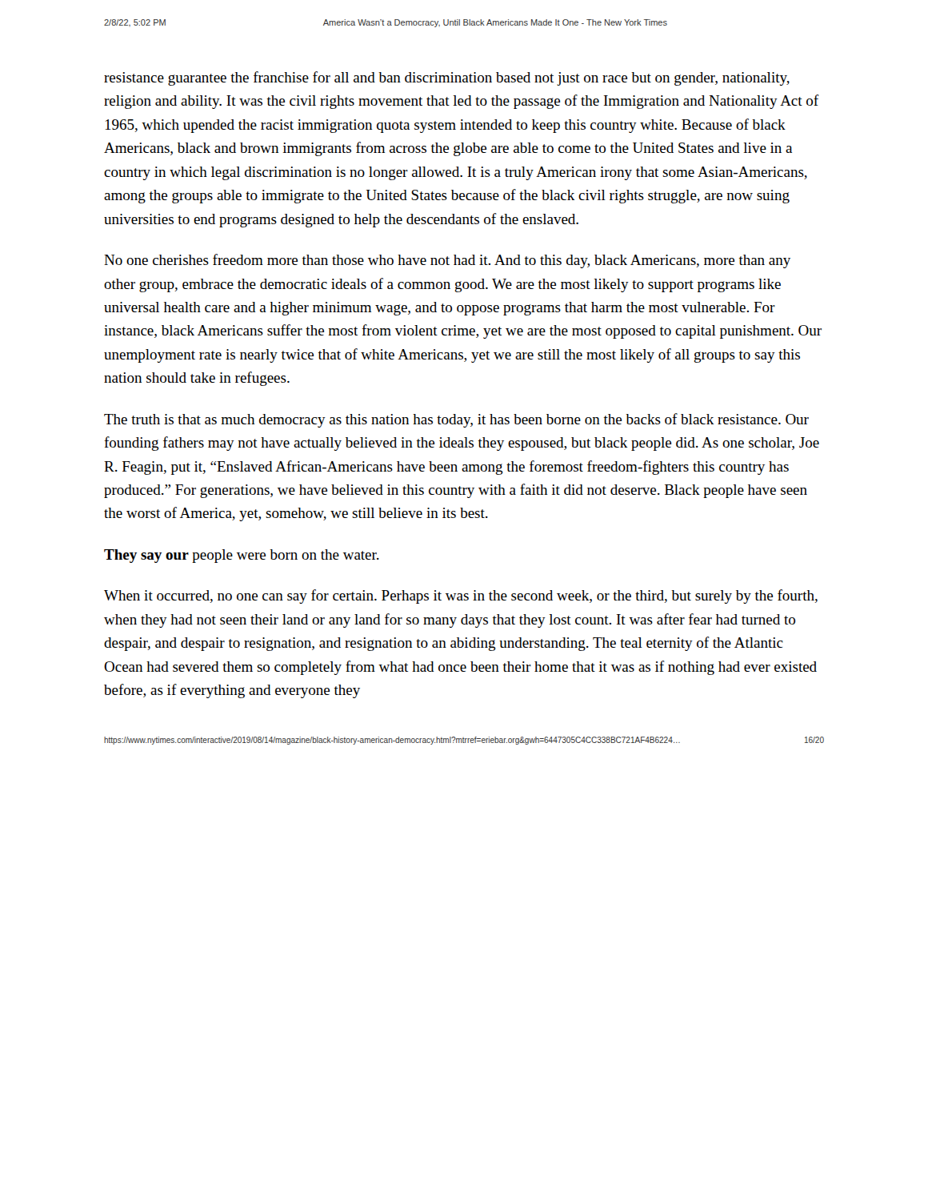2/8/22, 5:02 PM America Wasn’t a Democracy, Until Black Americans Made It One - The New York Times
resistance guarantee the franchise for all and ban discrimination based not just on race but on gender, nationality, religion and ability. It was the civil rights movement that led to the passage of the Immigration and Nationality Act of 1965, which upended the racist immigration quota system intended to keep this country white. Because of black Americans, black and brown immigrants from across the globe are able to come to the United States and live in a country in which legal discrimination is no longer allowed. It is a truly American irony that some Asian-Americans, among the groups able to immigrate to the United States because of the black civil rights struggle, are now suing universities to end programs designed to help the descendants of the enslaved.
No one cherishes freedom more than those who have not had it. And to this day, black Americans, more than any other group, embrace the democratic ideals of a common good. We are the most likely to support programs like universal health care and a higher minimum wage, and to oppose programs that harm the most vulnerable. For instance, black Americans suffer the most from violent crime, yet we are the most opposed to capital punishment. Our unemployment rate is nearly twice that of white Americans, yet we are still the most likely of all groups to say this nation should take in refugees.
The truth is that as much democracy as this nation has today, it has been borne on the backs of black resistance. Our founding fathers may not have actually believed in the ideals they espoused, but black people did. As one scholar, Joe R. Feagin, put it, “Enslaved African-Americans have been among the foremost freedom-fighters this country has produced.” For generations, we have believed in this country with a faith it did not deserve. Black people have seen the worst of America, yet, somehow, we still believe in its best.
They say our people were born on the water.
When it occurred, no one can say for certain. Perhaps it was in the second week, or the third, but surely by the fourth, when they had not seen their land or any land for so many days that they lost count. It was after fear had turned to despair, and despair to resignation, and resignation to an abiding understanding. The teal eternity of the Atlantic Ocean had severed them so completely from what had once been their home that it was as if nothing had ever existed before, as if everything and everyone they
https://www.nytimes.com/interactive/2019/08/14/magazine/black-history-american-democracy.html?mtrref=eriebar.org&gwh=6447305C4CC338BC721AF4B6224… 16/20